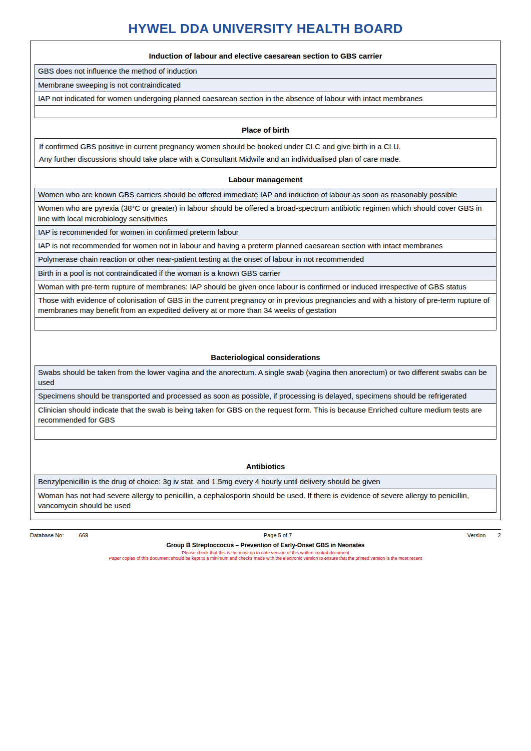HYWEL DDA UNIVERSITY HEALTH BOARD
Induction of labour and elective caesarean section to GBS carrier
| GBS does not influence the method of induction |
| Membrane sweeping is not contraindicated |
| IAP not indicated for women undergoing planned caesarean section in the absence of labour with intact membranes |
Place of birth
If confirmed GBS positive in current pregnancy women should be booked under CLC and give birth in a CLU.
Any further discussions should take place with a Consultant Midwife and an individualised plan of care made.
Labour management
| Women who are known GBS carriers should be offered immediate IAP and induction of labour as soon as reasonably possible |
| Women who are pyrexia (38*C or greater) in labour should be offered a broad-spectrum antibiotic regimen which should cover GBS in line with local microbiology sensitivities |
| IAP is recommended for women in confirmed preterm labour |
| IAP is not recommended for women not in labour and having a preterm planned caesarean section with intact membranes |
| Polymerase chain reaction or other near-patient testing at the onset of labour in not recommended |
| Birth in a pool is not contraindicated if the woman is a known GBS carrier |
| Woman with pre-term rupture of membranes: IAP should be given once labour is confirmed or induced irrespective of GBS status |
| Those with evidence of colonisation of GBS in the current pregnancy or in previous pregnancies and with a history of pre-term rupture of membranes may benefit from an expedited delivery at or more than 34 weeks of gestation |
Bacteriological considerations
| Swabs should be taken from the lower vagina and the anorectum. A single swab (vagina then anorectum) or two different swabs can be used |
| Specimens should be transported and processed as soon as possible, if processing is delayed, specimens should be refrigerated |
| Clinician should indicate that the swab is being taken for GBS on the request form. This is because Enriched culture medium tests are recommended for GBS |
Antibiotics
| Benzylpenicillin is the drug of choice: 3g iv stat. and 1.5mg every 4 hourly until delivery should be given |
| Woman has not had severe allergy to penicillin, a cephalosporin should be used. If there is evidence of severe allergy to penicillin, vancomycin should be used |
Database No: 669 Page 5 of 7 Version 2
Group B Streptoccocus – Prevention of Early-Onset GBS in Neonates
Please check that this is the most up to date version of this written control document
Paper copies of this document should be kept to a minimum and checks made with the electronic version to ensure that the printed version is the most recent